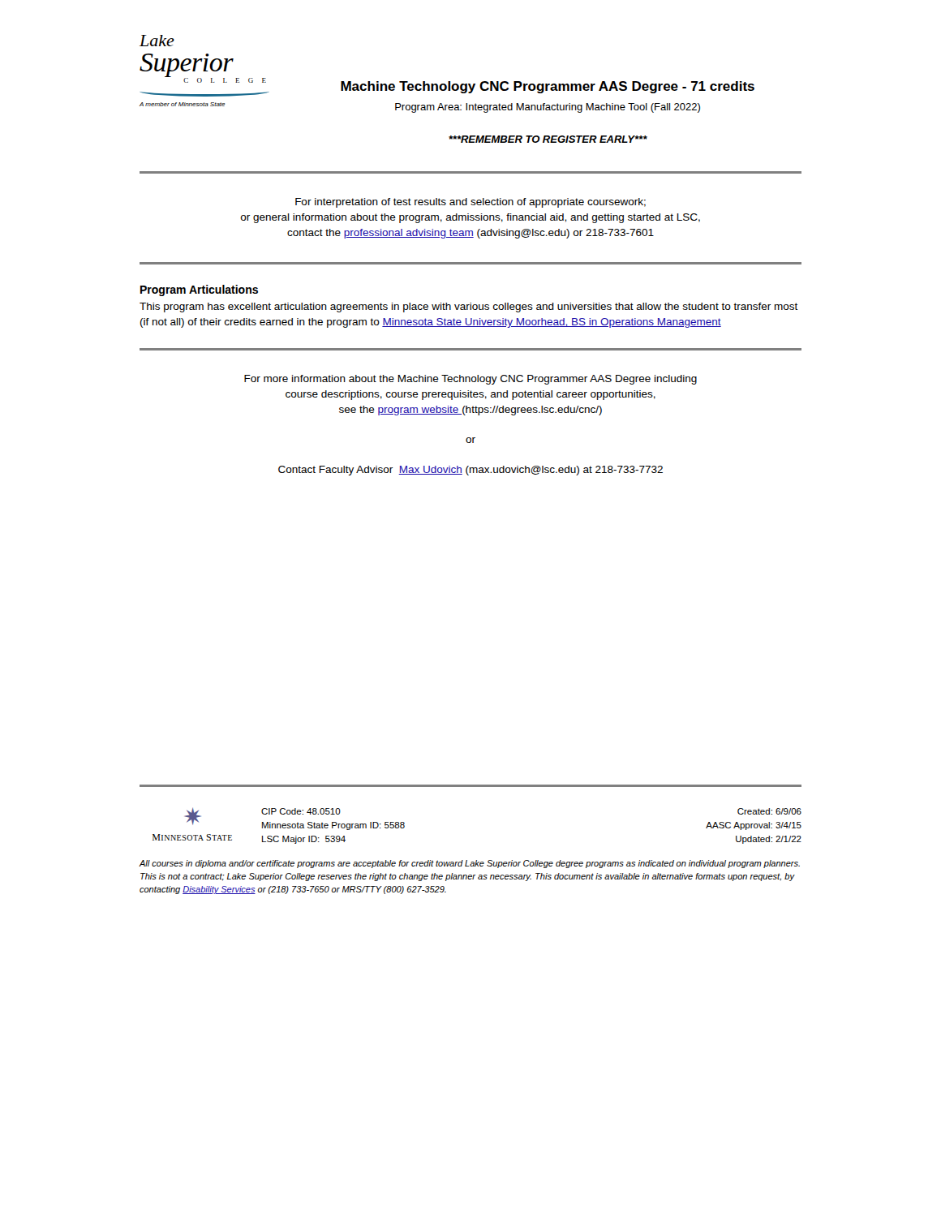Lake Superior C O L L E G E
A member of Minnesota State
Machine Technology CNC Programmer AAS Degree - 71 credits
Program Area: Integrated Manufacturing Machine Tool (Fall 2022)
***REMEMBER TO REGISTER EARLY***
For interpretation of test results and selection of appropriate coursework;
or general information about the program, admissions, financial aid, and getting started at LSC,
contact the professional advising team (advising@lsc.edu) or 218-733-7601
Program Articulations
This program has excellent articulation agreements in place with various colleges and universities that allow the student to transfer most (if not all) of their credits earned in the program to Minnesota State University Moorhead, BS in Operations Management
For more information about the Machine Technology CNC Programmer AAS Degree including
course descriptions, course prerequisites, and potential career opportunities,
see the program website (https://degrees.lsc.edu/cnc/)
or
Contact Faculty Advisor Max Udovich (max.udovich@lsc.edu) at 218-733-7732
✷
MINNESOTA STATE
CIP Code: 48.0510
Minnesota State Program ID: 5588
LSC Major ID: 5394
Created: 6/9/06
AASC Approval: 3/4/15
Updated: 2/1/22
All courses in diploma and/or certificate programs are acceptable for credit toward Lake Superior College degree programs as indicated on individual program planners. This is not a contract; Lake Superior College reserves the right to change the planner as necessary. This document is available in alternative formats upon request, by contacting Disability Services or (218) 733-7650 or MRS/TTY (800) 627-3529.